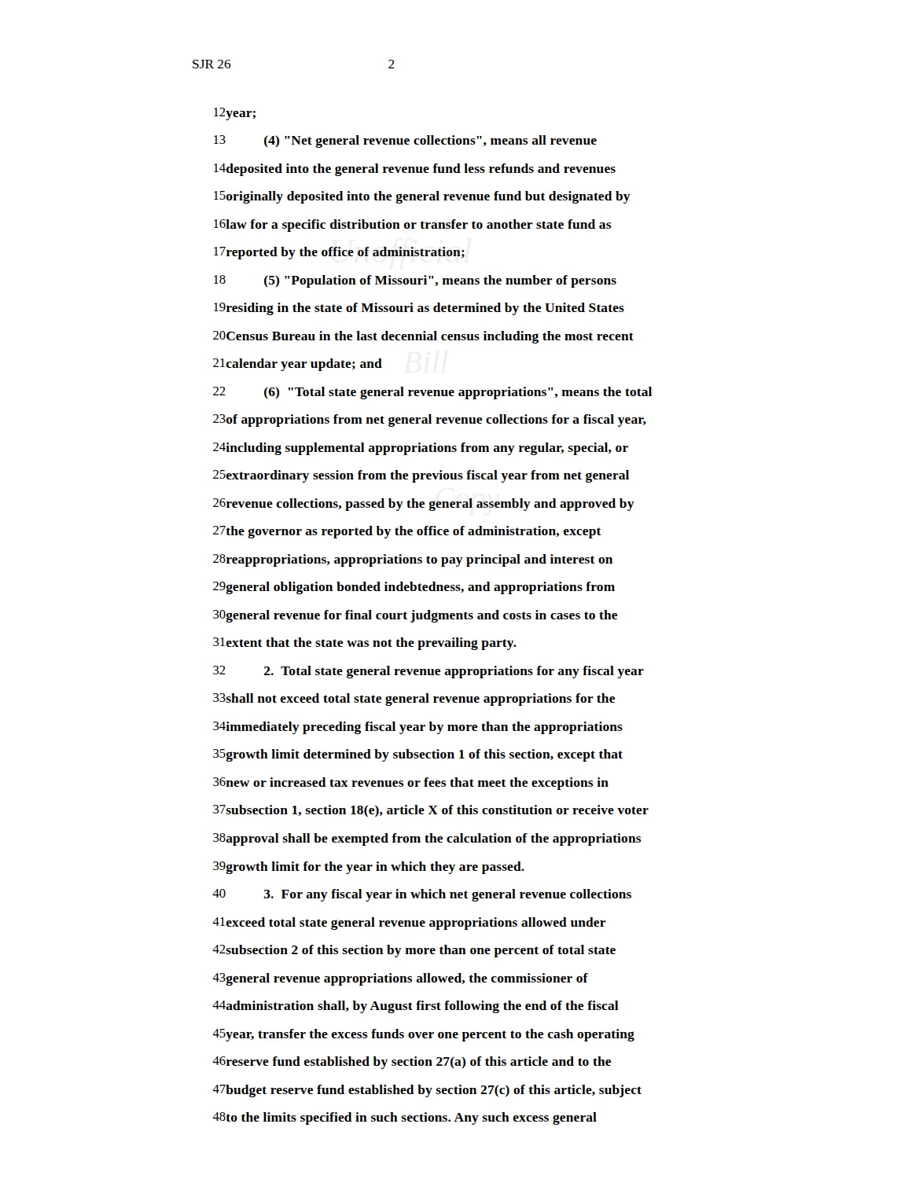SJR 26 2
Unofficial
Bill
Copy
| 12 | year; |
| 13 | (4) "Net general revenue collections", means all revenue |
| 14 | deposited into the general revenue fund less refunds and revenues |
| 15 | originally deposited into the general revenue fund but designated by |
| 16 | law for a specific distribution or transfer to another state fund as |
| 17 | reported by the office of administration; |
| 18 | (5) "Population of Missouri", means the number of persons |
| 19 | residing in the state of Missouri as determined by the United States |
| 20 | Census Bureau in the last decennial census including the most recent |
| 21 | calendar year update; and |
| 22 | (6) "Total state general revenue appropriations", means the total |
| 23 | of appropriations from net general revenue collections for a fiscal year, |
| 24 | including supplemental appropriations from any regular, special, or |
| 25 | extraordinary session from the previous fiscal year from net general |
| 26 | revenue collections, passed by the general assembly and approved by |
| 27 | the governor as reported by the office of administration, except |
| 28 | reappropriations, appropriations to pay principal and interest on |
| 29 | general obligation bonded indebtedness, and appropriations from |
| 30 | general revenue for final court judgments and costs in cases to the |
| 31 | extent that the state was not the prevailing party. |
| 32 | 2. Total state general revenue appropriations for any fiscal year |
| 33 | shall not exceed total state general revenue appropriations for the |
| 34 | immediately preceding fiscal year by more than the appropriations |
| 35 | growth limit determined by subsection 1 of this section, except that |
| 36 | new or increased tax revenues or fees that meet the exceptions in |
| 37 | subsection 1, section 18(e), article X of this constitution or receive voter |
| 38 | approval shall be exempted from the calculation of the appropriations |
| 39 | growth limit for the year in which they are passed. |
| 40 | 3. For any fiscal year in which net general revenue collections |
| 41 | exceed total state general revenue appropriations allowed under |
| 42 | subsection 2 of this section by more than one percent of total state |
| 43 | general revenue appropriations allowed, the commissioner of |
| 44 | administration shall, by August first following the end of the fiscal |
| 45 | year, transfer the excess funds over one percent to the cash operating |
| 46 | reserve fund established by section 27(a) of this article and to the |
| 47 | budget reserve fund established by section 27(c) of this article, subject |
| 48 | to the limits specified in such sections. Any such excess general |